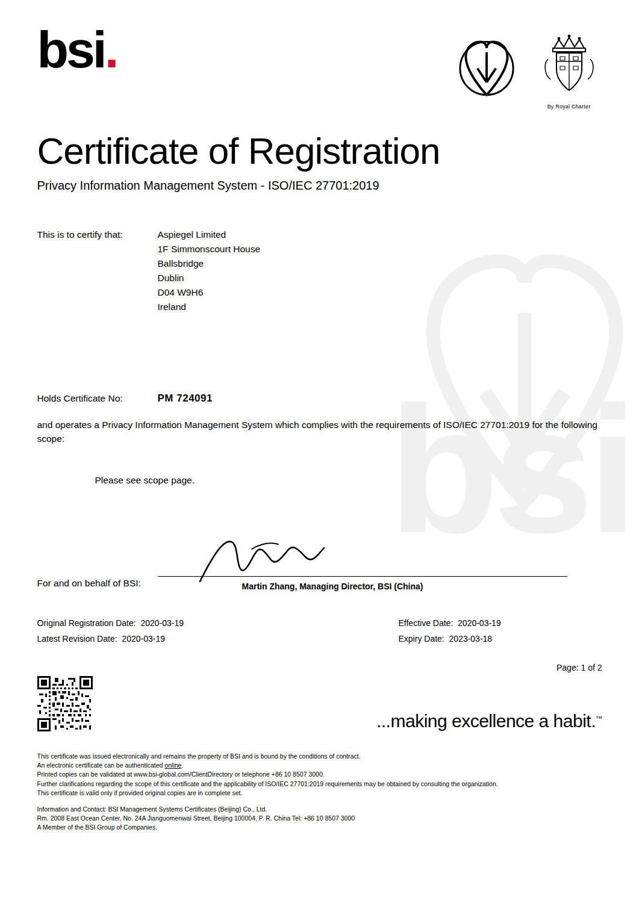bsi.
bsi.
By Royal Charter
Certificate of Registration
Privacy Information Management System - ISO/IEC 27701:2019
This is to certify that:
Aspiegel Limited
1F Simmonscourt House
Ballsbridge
Dublin
D04 W9H6
Ireland
Holds Certificate No:
PM 724091
and operates a Privacy Information Management System which complies with the requirements of ISO/IEC 27701:2019 for the following scope:
Please see scope page.
For and on behalf of BSI:
Martin Zhang, Managing Director, BSI (China)
Original Registration Date: 2020-03-19
Latest Revision Date: 2020-03-19
Effective Date: 2020-03-19
Expiry Date: 2023-03-18
Page: 1 of 2
...making excellence a habit.™
This certificate was issued electronically and remains the property of BSI and is bound by the conditions of contract.
An electronic certificate can be authenticated online.
Printed copies can be validated at www.bsi-global.com/ClientDirectory or telephone +86 10 8507 3000.
Further clarifications regarding the scope of this certificate and the applicability of ISO/IEC 27701:2019 requirements may be obtained by consulting the organization.
This certificate is valid only if provided original copies are in complete set.
Information and Contact: BSI Management Systems Certificates (Beijing) Co., Ltd.
Rm. 2008 East Ocean Center, No. 24A Jianguomenwai Street, Beijing 100004, P. R. China Tel: +86 10 8507 3000
A Member of the BSI Group of Companies.